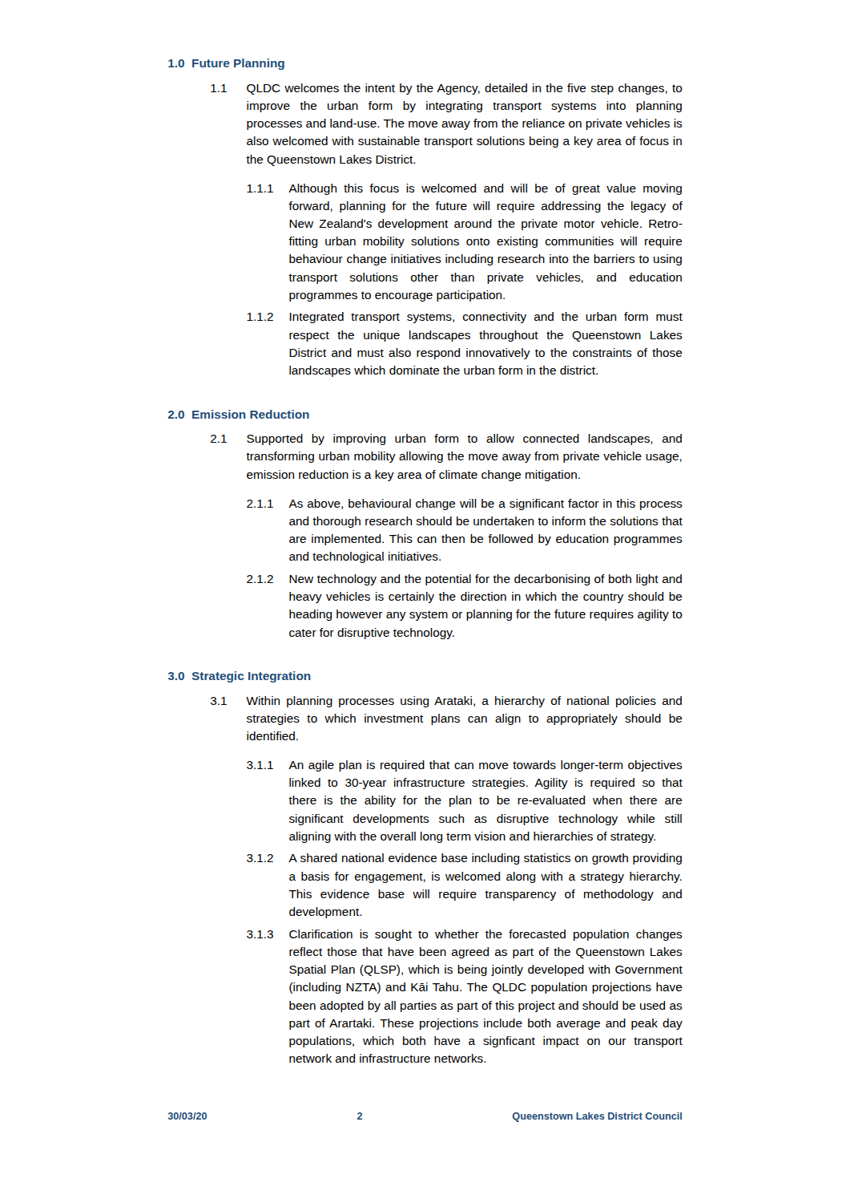1.0 Future Planning
1.1
QLDC welcomes the intent by the Agency, detailed in the five step changes, to improve the urban form by integrating transport systems into planning processes and land-use. The move away from the reliance on private vehicles is also welcomed with sustainable transport solutions being a key area of focus in the Queenstown Lakes District.
1.1.1
Although this focus is welcomed and will be of great value moving forward, planning for the future will require addressing the legacy of New Zealand's development around the private motor vehicle. Retro-fitting urban mobility solutions onto existing communities will require behaviour change initiatives including research into the barriers to using transport solutions other than private vehicles, and education programmes to encourage participation.
1.1.2
Integrated transport systems, connectivity and the urban form must respect the unique landscapes throughout the Queenstown Lakes District and must also respond innovatively to the constraints of those landscapes which dominate the urban form in the district.
2.0 Emission Reduction
2.1
Supported by improving urban form to allow connected landscapes, and transforming urban mobility allowing the move away from private vehicle usage, emission reduction is a key area of climate change mitigation.
2.1.1
As above, behavioural change will be a significant factor in this process and thorough research should be undertaken to inform the solutions that are implemented. This can then be followed by education programmes and technological initiatives.
2.1.2
New technology and the potential for the decarbonising of both light and heavy vehicles is certainly the direction in which the country should be heading however any system or planning for the future requires agility to cater for disruptive technology.
3.0 Strategic Integration
3.1
Within planning processes using Arataki, a hierarchy of national policies and strategies to which investment plans can align to appropriately should be identified.
3.1.1
An agile plan is required that can move towards longer-term objectives linked to 30-year infrastructure strategies. Agility is required so that there is the ability for the plan to be re-evaluated when there are significant developments such as disruptive technology while still aligning with the overall long term vision and hierarchies of strategy.
3.1.2
A shared national evidence base including statistics on growth providing a basis for engagement, is welcomed along with a strategy hierarchy. This evidence base will require transparency of methodology and development.
3.1.3
Clarification is sought to whether the forecasted population changes reflect those that have been agreed as part of the Queenstown Lakes Spatial Plan (QLSP), which is being jointly developed with Government (including NZTA) and Kāi Tahu. The QLDC population projections have been adopted by all parties as part of this project and should be used as part of Arartaki. These projections include both average and peak day populations, which both have a signficant impact on our transport network and infrastructure networks.
30/03/20 2 Queenstown Lakes District Council